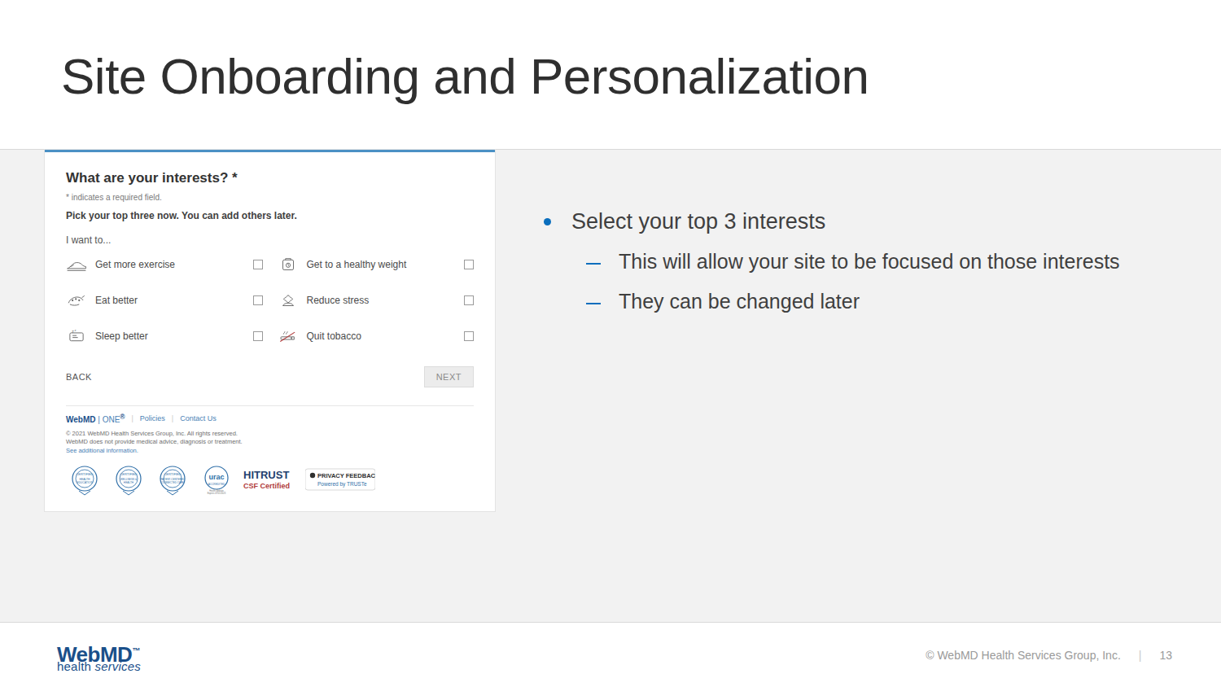Site Onboarding and Personalization
What are your interests? *
* indicates a required field.
Pick your top three now. You can add others later.
I want to...
Get more exercise
Get to a healthy weight
Eat better
Reduce stress
z z Sleep better
Quit tobacco
BACK NEXT
WebMD | ONE® | Policies | Contact Us
© 2021 WebMD Health Services Group, Inc. All rights reserved.
WebMD does not provide medical advice, diagnosis or treatment.
See additional information.
CERTIFIED HEALTH EDUCATION CERTIFIED WELLNESS & HEALTH CERTIFIED PATIENT-CENTERED CONNECTED CARE urac ACCREDITED Health Website Expires 07/01/2023 HITRUST CSF Certified PRIVACY FEEDBACK Powered by TRUSTe
Select your top 3 interests
This will allow your site to be focused on those interests
They can be changed later
WebMD™ health services
© WebMD Health Services Group, Inc. | 13